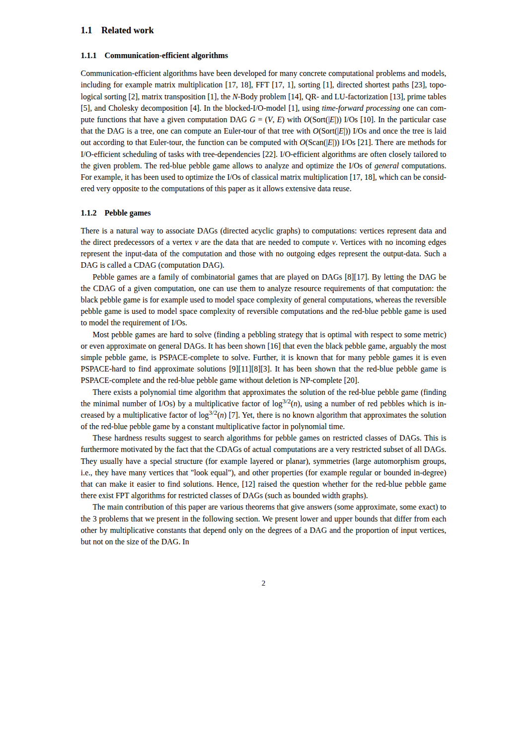1.1 Related work
1.1.1 Communication-efficient algorithms
Communication-efficient algorithms have been developed for many concrete computational problems and models, including for example matrix multiplication [17, 18], FFT [17, 1], sorting [1], directed shortest paths [23], topological sorting [2], matrix transposition [1], the N-Body problem [14], QR- and LU-factorization [13], prime tables [5], and Cholesky decomposition [4]. In the blocked-I/O-model [1], using time-forward processing one can compute functions that have a given computation DAG G = (V, E) with O(Sort(|E|)) I/Os [10]. In the particular case that the DAG is a tree, one can compute an Euler-tour of that tree with O(Sort(|E|)) I/Os and once the tree is laid out according to that Euler-tour, the function can be computed with O(Scan(|E|)) I/Os [21]. There are methods for I/O-efficient scheduling of tasks with tree-dependencies [22]. I/O-efficient algorithms are often closely tailored to the given problem. The red-blue pebble game allows to analyze and optimize the I/Os of general computations. For example, it has been used to optimize the I/Os of classical matrix multiplication [17, 18], which can be considered very opposite to the computations of this paper as it allows extensive data reuse.
1.1.2 Pebble games
There is a natural way to associate DAGs (directed acyclic graphs) to computations: vertices represent data and the direct predecessors of a vertex v are the data that are needed to compute v. Vertices with no incoming edges represent the input-data of the computation and those with no outgoing edges represent the output-data. Such a DAG is called a CDAG (computation DAG).
Pebble games are a family of combinatorial games that are played on DAGs [8][17]. By letting the DAG be the CDAG of a given computation, one can use them to analyze resource requirements of that computation: the black pebble game is for example used to model space complexity of general computations, whereas the reversible pebble game is used to model space complexity of reversible computations and the red-blue pebble game is used to model the requirement of I/Os.
Most pebble games are hard to solve (finding a pebbling strategy that is optimal with respect to some metric) or even approximate on general DAGs. It has been shown [16] that even the black pebble game, arguably the most simple pebble game, is PSPACE-complete to solve. Further, it is known that for many pebble games it is even PSPACE-hard to find approximate solutions [9][11][8][3]. It has been shown that the red-blue pebble game is PSPACE-complete and the red-blue pebble game without deletion is NP-complete [20].
There exists a polynomial time algorithm that approximates the solution of the red-blue pebble game (finding the minimal number of I/Os) by a multiplicative factor of log3/2(n), using a number of red pebbles which is increased by a multiplicative factor of log3/2(n) [7]. Yet, there is no known algorithm that approximates the solution of the red-blue pebble game by a constant multiplicative factor in polynomial time.
These hardness results suggest to search algorithms for pebble games on restricted classes of DAGs. This is furthermore motivated by the fact that the CDAGs of actual computations are a very restricted subset of all DAGs. They usually have a special structure (for example layered or planar), symmetries (large automorphism groups, i.e., they have many vertices that "look equal"), and other properties (for example regular or bounded in-degree) that can make it easier to find solutions. Hence, [12] raised the question whether for the red-blue pebble game there exist FPT algorithms for restricted classes of DAGs (such as bounded width graphs).
The main contribution of this paper are various theorems that give answers (some approximate, some exact) to the 3 problems that we present in the following section. We present lower and upper bounds that differ from each other by multiplicative constants that depend only on the degrees of a DAG and the proportion of input vertices, but not on the size of the DAG. In
2